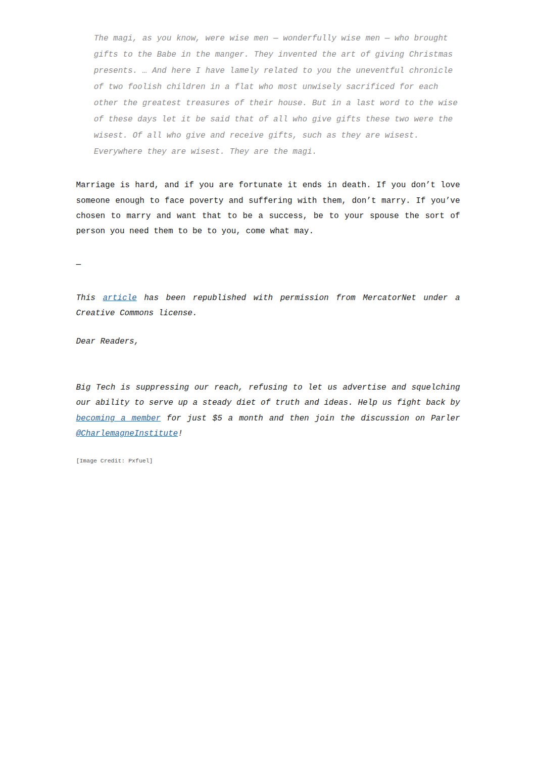The magi, as you know, were wise men — wonderfully wise men — who brought gifts to the Babe in the manger. They invented the art of giving Christmas presents. … And here I have lamely related to you the uneventful chronicle of two foolish children in a flat who most unwisely sacrificed for each other the greatest treasures of their house. But in a last word to the wise of these days let it be said that of all who give gifts these two were the wisest. Of all who give and receive gifts, such as they are wisest. Everywhere they are wisest. They are the magi.
Marriage is hard, and if you are fortunate it ends in death. If you don’t love someone enough to face poverty and suffering with them, don’t marry. If you’ve chosen to marry and want that to be a success, be to your spouse the sort of person you need them to be to you, come what may.
—
This article has been republished with permission from MercatorNet under a Creative Commons license.
Dear Readers,
Big Tech is suppressing our reach, refusing to let us advertise and squelching our ability to serve up a steady diet of truth and ideas. Help us fight back by becoming a member for just $5 a month and then join the discussion on Parler @CharlemagneInstitute!
[Image Credit: Pxfuel]